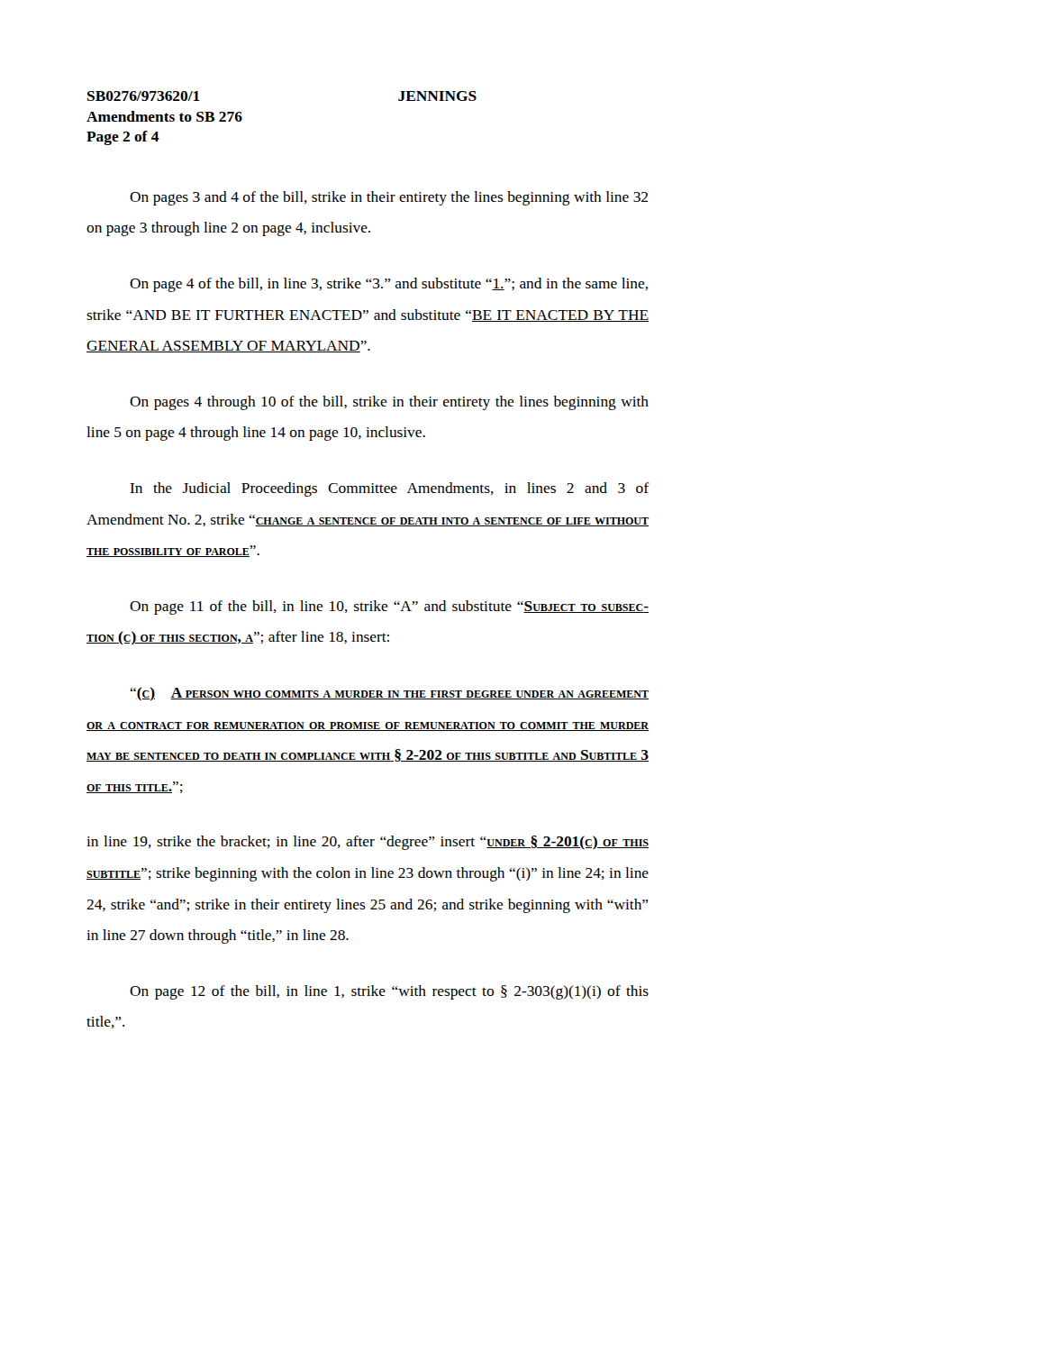SB0276/973620/1 JENNINGS
Amendments to SB 276
Page 2 of 4
On pages 3 and 4 of the bill, strike in their entirety the lines beginning with line 32 on page 3 through line 2 on page 4, inclusive.
On page 4 of the bill, in line 3, strike “3.” and substitute “1.”; and in the same line, strike “AND BE IT FURTHER ENACTED” and substitute “BE IT ENACTED BY THE GENERAL ASSEMBLY OF MARYLAND”.
On pages 4 through 10 of the bill, strike in their entirety the lines beginning with line 5 on page 4 through line 14 on page 10, inclusive.
In the Judicial Proceedings Committee Amendments, in lines 2 and 3 of Amendment No. 2, strike “change a sentence of death into a sentence of life without the possibility of parole”.
On page 11 of the bill, in line 10, strike “A” and substitute “Subject to subsection (c) of this section, a”; after line 18, insert:
“(c) A person who commits a murder in the first degree under an agreement or a contract for remuneration or promise of remuneration to commit the murder may be sentenced to death in compliance with § 2-202 of this subtitle and Subtitle 3 of this title.”;
in line 19, strike the bracket; in line 20, after “degree” insert “under § 2-201(c) of this subtitle”; strike beginning with the colon in line 23 down through “(i)” in line 24; in line 24, strike “and”; strike in their entirety lines 25 and 26; and strike beginning with “with” in line 27 down through “title,” in line 28.
On page 12 of the bill, in line 1, strike “with respect to § 2-303(g)(1)(i) of this title,”.